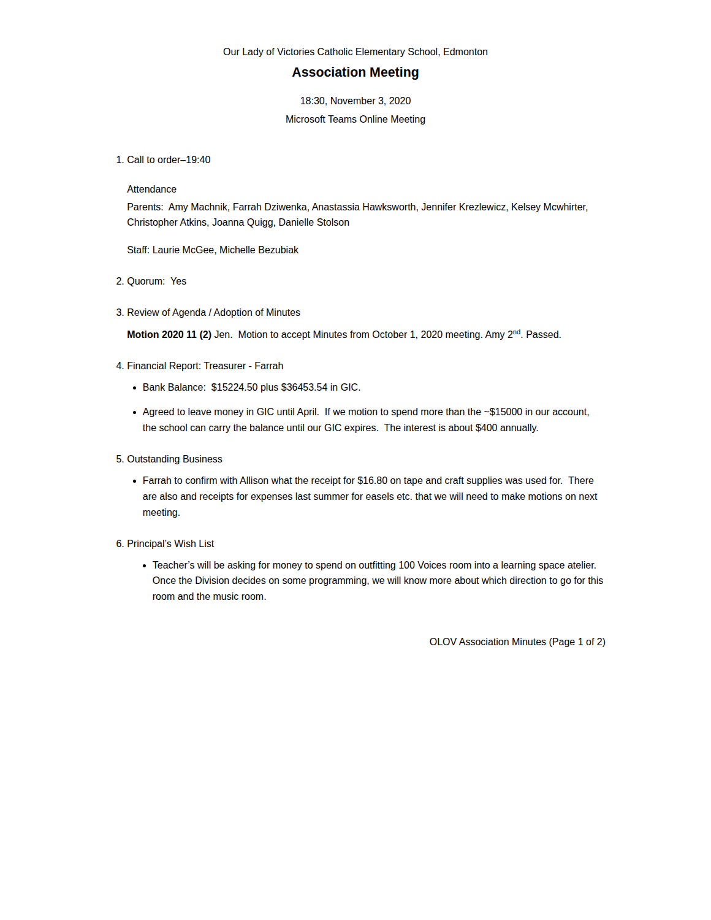Our Lady of Victories Catholic Elementary School, Edmonton
Association Meeting
18:30, November 3, 2020
Microsoft Teams Online Meeting
Call to order–19:40
Attendance
Parents: Amy Machnik, Farrah Dziwenka, Anastassia Hawksworth, Jennifer Krezlewicz, Kelsey Mcwhirter, Christopher Atkins, Joanna Quigg, Danielle Stolson
Staff: Laurie McGee, Michelle Bezubiak
Quorum: Yes
Review of Agenda / Adoption of Minutes
Motion 2020 11 (2) Jen. Motion to accept Minutes from October 1, 2020 meeting. Amy 2nd. Passed.
Financial Report: Treasurer - Farrah
Bank Balance: $15224.50 plus $36453.54 in GIC.
Agreed to leave money in GIC until April. If we motion to spend more than the ~$15000 in our account, the school can carry the balance until our GIC expires. The interest is about $400 annually.
Outstanding Business
Farrah to confirm with Allison what the receipt for $16.80 on tape and craft supplies was used for. There are also and receipts for expenses last summer for easels etc. that we will need to make motions on next meeting.
Principal’s Wish List
Teacher’s will be asking for money to spend on outfitting 100 Voices room into a learning space atelier. Once the Division decides on some programming, we will know more about which direction to go for this room and the music room.
OLOV Association Minutes (Page 1 of 2)